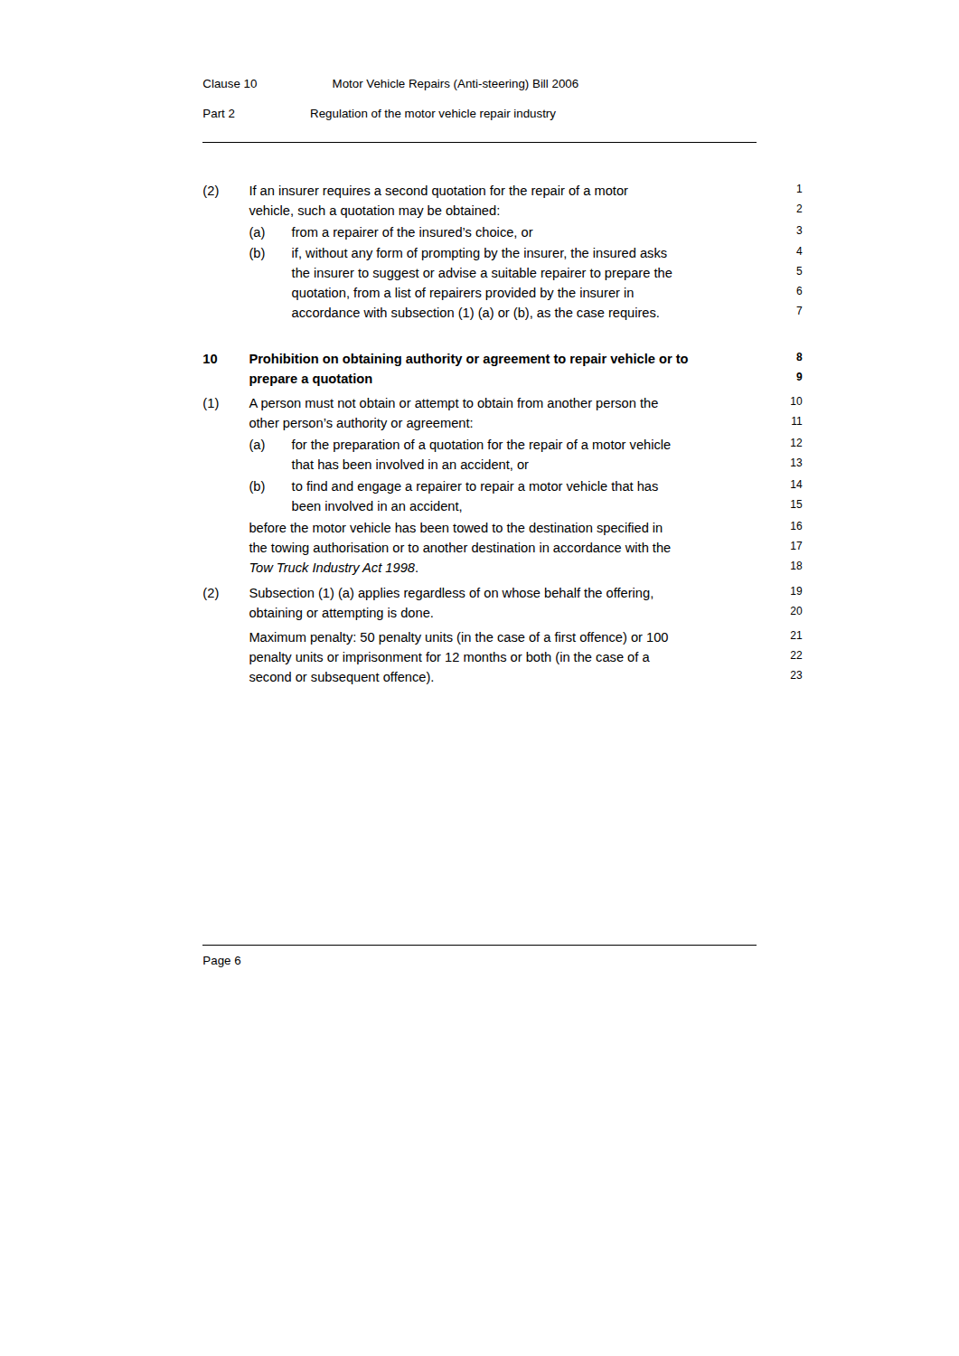Clause 10
Motor Vehicle Repairs (Anti-steering) Bill 2006
Part 2
Regulation of the motor vehicle repair industry
(2)
If an insurer requires a second quotation for the repair of a motor
vehicle, such a quotation may be obtained:
(a)
from a repairer of the insured’s choice, or
(b)
if, without any form of prompting by the insurer, the insured asks
the insurer to suggest or advise a suitable repairer to prepare the
quotation, from a list of repairers provided by the insurer in
accordance with subsection (1) (a) or (b), as the case requires.
10
Prohibition on obtaining authority or agreement to repair vehicle or to
prepare a quotation
(1)
A person must not obtain or attempt to obtain from another person the
other person’s authority or agreement:
(a)
for the preparation of a quotation for the repair of a motor vehicle
that has been involved in an accident, or
(b)
to find and engage a repairer to repair a motor vehicle that has
been involved in an accident,
before the motor vehicle has been towed to the destination specified in
the towing authorisation or to another destination in accordance with the
Tow Truck Industry Act 1998.
(2)
Subsection (1) (a) applies regardless of on whose behalf the offering,
obtaining or attempting is done.
Maximum penalty: 50 penalty units (in the case of a first offence) or 100
penalty units or imprisonment for 12 months or both (in the case of a
second or subsequent offence).
Page 6